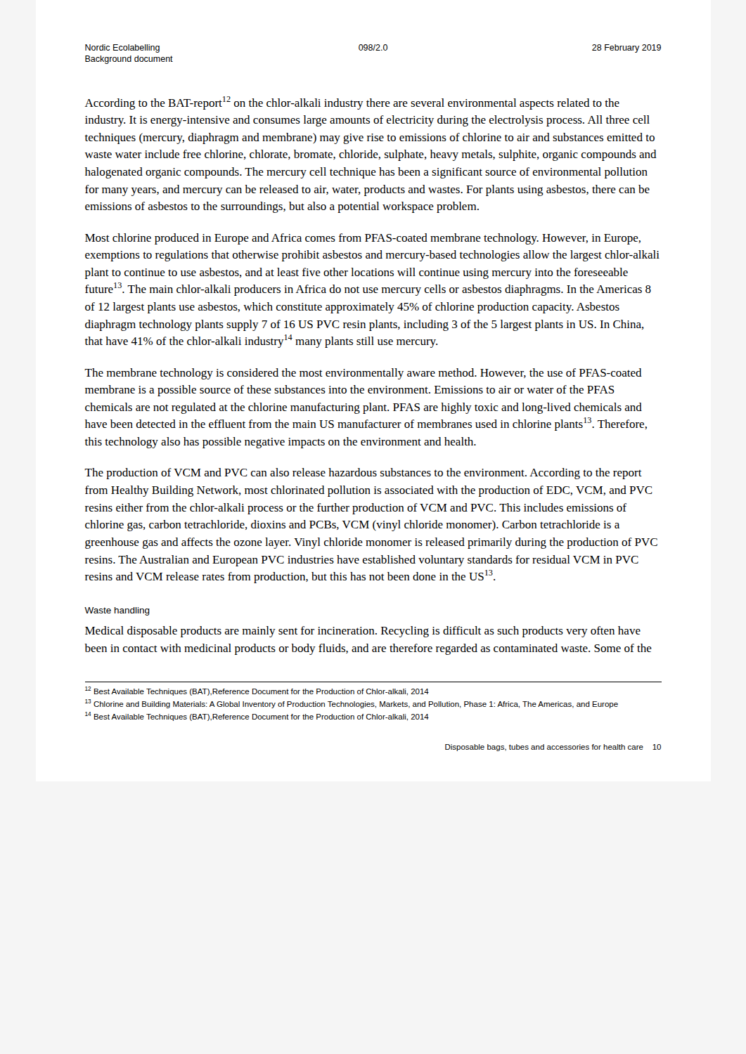Nordic Ecolabelling
Background document
098/2.0
28 February 2019
According to the BAT-report12 on the chlor-alkali industry there are several environmental aspects related to the industry. It is energy-intensive and consumes large amounts of electricity during the electrolysis process. All three cell techniques (mercury, diaphragm and membrane) may give rise to emissions of chlorine to air and substances emitted to waste water include free chlorine, chlorate, bromate, chloride, sulphate, heavy metals, sulphite, organic compounds and halogenated organic compounds. The mercury cell technique has been a significant source of environmental pollution for many years, and mercury can be released to air, water, products and wastes. For plants using asbestos, there can be emissions of asbestos to the surroundings, but also a potential workspace problem.
Most chlorine produced in Europe and Africa comes from PFAS-coated membrane technology. However, in Europe, exemptions to regulations that otherwise prohibit asbestos and mercury-based technologies allow the largest chlor-alkali plant to continue to use asbestos, and at least five other locations will continue using mercury into the foreseeable future13. The main chlor-alkali producers in Africa do not use mercury cells or asbestos diaphragms. In the Americas 8 of 12 largest plants use asbestos, which constitute approximately 45% of chlorine production capacity. Asbestos diaphragm technology plants supply 7 of 16 US PVC resin plants, including 3 of the 5 largest plants in US. In China, that have 41% of the chlor-alkali industry14 many plants still use mercury.
The membrane technology is considered the most environmentally aware method. However, the use of PFAS-coated membrane is a possible source of these substances into the environment. Emissions to air or water of the PFAS chemicals are not regulated at the chlorine manufacturing plant. PFAS are highly toxic and long-lived chemicals and have been detected in the effluent from the main US manufacturer of membranes used in chlorine plants13. Therefore, this technology also has possible negative impacts on the environment and health.
The production of VCM and PVC can also release hazardous substances to the environment. According to the report from Healthy Building Network, most chlorinated pollution is associated with the production of EDC, VCM, and PVC resins either from the chlor-alkali process or the further production of VCM and PVC. This includes emissions of chlorine gas, carbon tetrachloride, dioxins and PCBs, VCM (vinyl chloride monomer). Carbon tetrachloride is a greenhouse gas and affects the ozone layer. Vinyl chloride monomer is released primarily during the production of PVC resins. The Australian and European PVC industries have established voluntary standards for residual VCM in PVC resins and VCM release rates from production, but this has not been done in the US13.
Waste handling
Medical disposable products are mainly sent for incineration. Recycling is difficult as such products very often have been in contact with medicinal products or body fluids, and are therefore regarded as contaminated waste. Some of the
12 Best Available Techniques (BAT),Reference Document for the Production of Chlor-alkali, 2014
13 Chlorine and Building Materials: A Global Inventory of Production Technologies, Markets, and Pollution, Phase 1: Africa, The Americas, and Europe
14 Best Available Techniques (BAT),Reference Document for the Production of Chlor-alkali, 2014
Disposable bags, tubes and accessories for health care 10